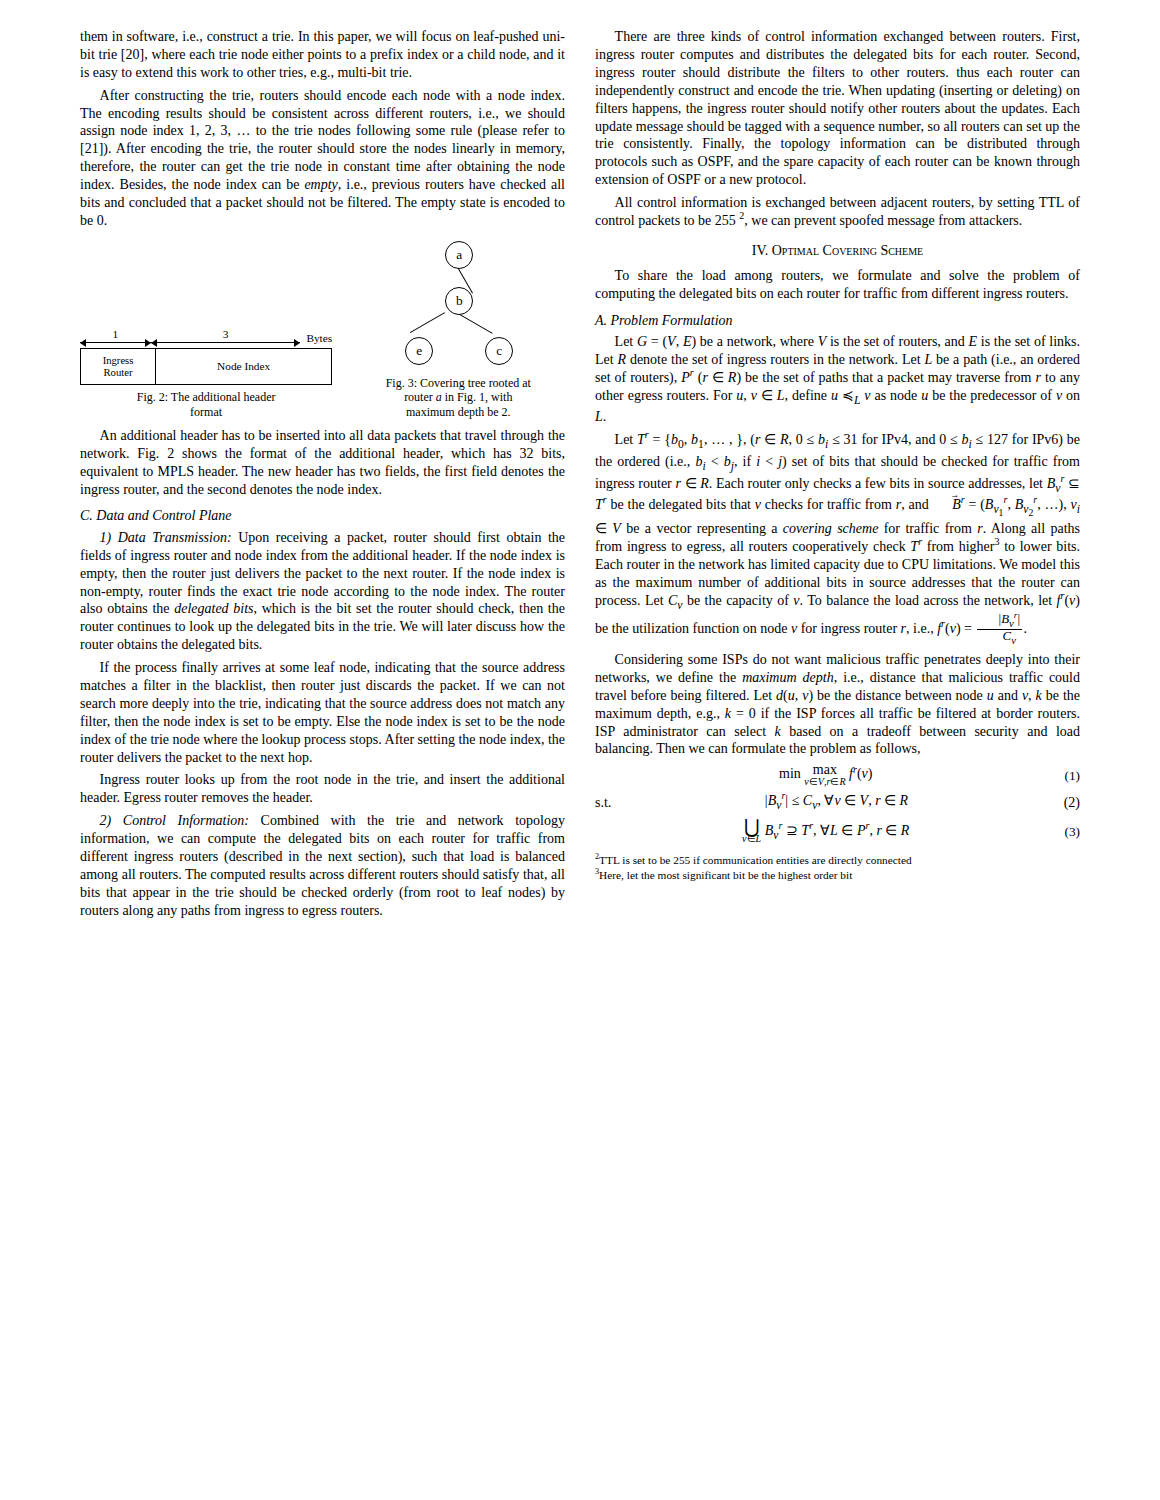them in software, i.e., construct a trie. In this paper, we will focus on leaf-pushed uni-bit trie [20], where each trie node either points to a prefix index or a child node, and it is easy to extend this work to other tries, e.g., multi-bit trie.
After constructing the trie, routers should encode each node with a node index. The encoding results should be consistent across different routers, i.e., we should assign node index 1, 2, 3, … to the trie nodes following some rule (please refer to [21]). After encoding the trie, the router should store the nodes linearly in memory, therefore, the router can get the trie node in constant time after obtaining the node index. Besides, the node index can be empty, i.e., previous routers have checked all bits and concluded that a packet should not be filtered. The empty state is encoded to be 0.
1
3
Bytes
Ingress
Router
Node Index
Fig. 2: The additional header
format
a
b
e
c
Fig. 3: Covering tree rooted at
router a in Fig. 1, with
maximum depth be 2.
An additional header has to be inserted into all data packets that travel through the network. Fig. 2 shows the format of the additional header, which has 32 bits, equivalent to MPLS header. The new header has two fields, the first field denotes the ingress router, and the second denotes the node index.
C. Data and Control Plane
1) Data Transmission: Upon receiving a packet, router should first obtain the fields of ingress router and node index from the additional header. If the node index is empty, then the router just delivers the packet to the next router. If the node index is non-empty, router finds the exact trie node according to the node index. The router also obtains the delegated bits, which is the bit set the router should check, then the router continues to look up the delegated bits in the trie. We will later discuss how the router obtains the delegated bits.
If the process finally arrives at some leaf node, indicating that the source address matches a filter in the blacklist, then router just discards the packet. If we can not search more deeply into the trie, indicating that the source address does not match any filter, then the node index is set to be empty. Else the node index is set to be the node index of the trie node where the lookup process stops. After setting the node index, the router delivers the packet to the next hop.
Ingress router looks up from the root node in the trie, and insert the additional header. Egress router removes the header.
2) Control Information: Combined with the trie and network topology information, we can compute the delegated bits on each router for traffic from different ingress routers (described in the next section), such that load is balanced among all routers. The computed results across different routers should satisfy that, all bits that appear in the trie should be checked orderly (from root to leaf nodes) by routers along any paths from ingress to egress routers.
There are three kinds of control information exchanged between routers. First, ingress router computes and distributes the delegated bits for each router. Second, ingress router should distribute the filters to other routers. thus each router can independently construct and encode the trie. When updating (inserting or deleting) on filters happens, the ingress router should notify other routers about the updates. Each update message should be tagged with a sequence number, so all routers can set up the trie consistently. Finally, the topology information can be distributed through protocols such as OSPF, and the spare capacity of each router can be known through extension of OSPF or a new protocol.
All control information is exchanged between adjacent routers, by setting TTL of control packets to be 255 2, we can prevent spoofed message from attackers.
IV. Optimal Covering Scheme
To share the load among routers, we formulate and solve the problem of computing the delegated bits on each router for traffic from different ingress routers.
A. Problem Formulation
Let G = (V, E) be a network, where V is the set of routers, and E is the set of links. Let R denote the set of ingress routers in the network. Let L be a path (i.e., an ordered set of routers), Pr (r ∈ R) be the set of paths that a packet may traverse from r to any other egress routers. For u, v ∈ L, define u ≼L v as node u be the predecessor of v on L.
Let Tr = {b0, b1, … , }, (r ∈ R, 0 ≤ bi ≤ 31 for IPv4, and 0 ≤ bi ≤ 127 for IPv6) be the ordered (i.e., bi < bj, if i < j) set of bits that should be checked for traffic from ingress router r ∈ R. Each router only checks a few bits in source addresses, let Bvr ⊆ Tr be the delegated bits that v checks for traffic from r, and Br = (Bv1r, Bv2r, …), vi ∈ V be a vector representing a covering scheme for traffic from r. Along all paths from ingress to egress, all routers cooperatively check Tr from higher3 to lower bits. Each router in the network has limited capacity due to CPU limitations. We model this as the maximum number of additional bits in source addresses that the router can process. Let Cv be the capacity of v. To balance the load across the network, let fr(v) be the utilization function on node v for ingress router r, i.e., fr(v) = |Bvr|Cv.
Considering some ISPs do not want malicious traffic penetrates deeply into their networks, we define the maximum depth, i.e., distance that malicious traffic could travel before being filtered. Let d(u, v) be the distance between node u and v, k be the maximum depth, e.g., k = 0 if the ISP forces all traffic be filtered at border routers. ISP administrator can select k based on a tradeoff between security and load balancing. Then we can formulate the problem as follows,
min max v∈V,r∈R fr(v)
(1)
s.t.
|Bvr| ≤ Cv, ∀v ∈ V, r ∈ R
(2)
⋃v∈L Bvr ⊇ Tr, ∀L ∈ Pr, r ∈ R
(3)
2TTL is set to be 255 if communication entities are directly connected
3Here, let the most significant bit be the highest order bit